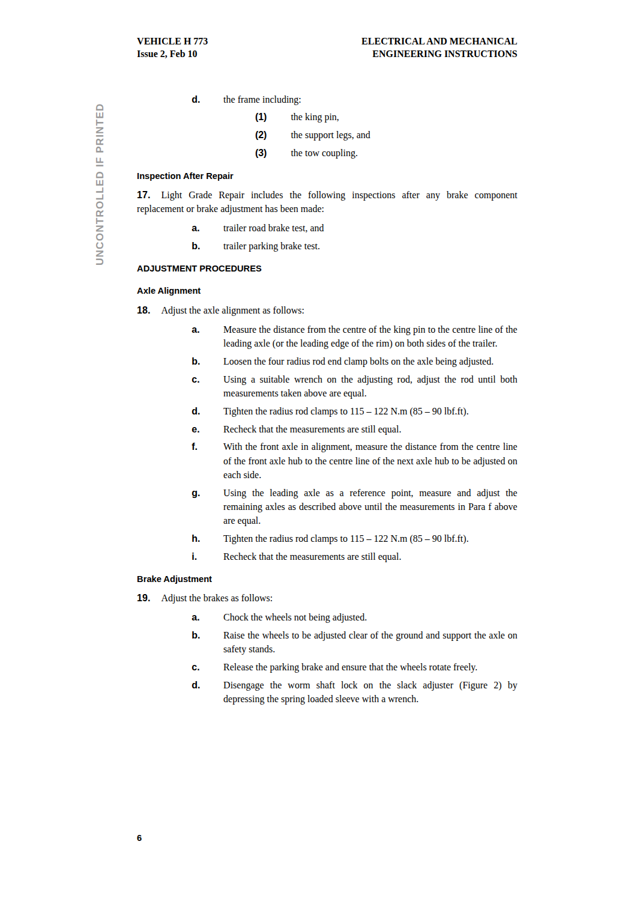UNCONTROLLED IF PRINTED
VEHICLE H 773
Issue 2, Feb 10
ELECTRICAL AND MECHANICAL
ENGINEERING INSTRUCTIONS
d. the frame including:
(1) the king pin,
(2) the support legs, and
(3) the tow coupling.
Inspection After Repair
17. Light Grade Repair includes the following inspections after any brake component replacement or brake adjustment has been made:
a. trailer road brake test, and
b. trailer parking brake test.
ADJUSTMENT PROCEDURES
Axle Alignment
18. Adjust the axle alignment as follows:
a. Measure the distance from the centre of the king pin to the centre line of the leading axle (or the leading edge of the rim) on both sides of the trailer.
b. Loosen the four radius rod end clamp bolts on the axle being adjusted.
c. Using a suitable wrench on the adjusting rod, adjust the rod until both measurements taken above are equal.
d. Tighten the radius rod clamps to 115 – 122 N.m (85 – 90 lbf.ft).
e. Recheck that the measurements are still equal.
f. With the front axle in alignment, measure the distance from the centre line of the front axle hub to the centre line of the next axle hub to be adjusted on each side.
g. Using the leading axle as a reference point, measure and adjust the remaining axles as described above until the measurements in Para f above are equal.
h. Tighten the radius rod clamps to 115 – 122 N.m (85 – 90 lbf.ft).
i. Recheck that the measurements are still equal.
Brake Adjustment
19. Adjust the brakes as follows:
a. Chock the wheels not being adjusted.
b. Raise the wheels to be adjusted clear of the ground and support the axle on safety stands.
c. Release the parking brake and ensure that the wheels rotate freely.
d. Disengage the worm shaft lock on the slack adjuster (Figure 2) by depressing the spring loaded sleeve with a wrench.
6